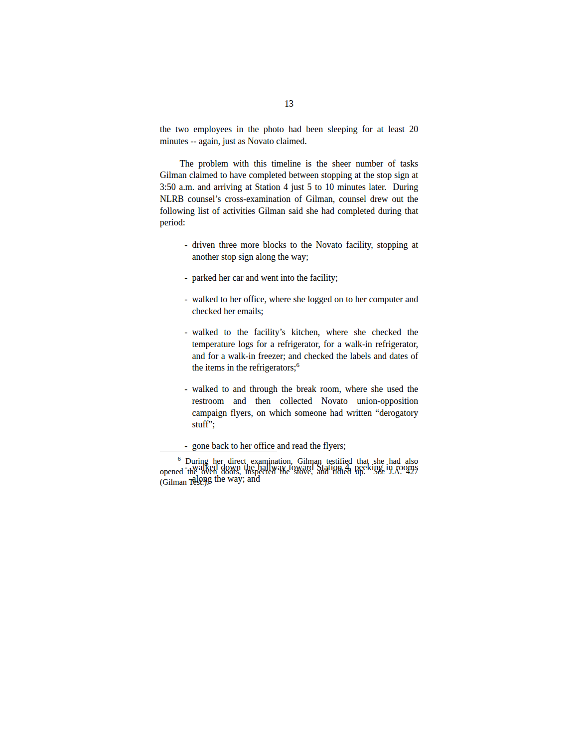13
the two employees in the photo had been sleeping for at least 20 minutes -- again, just as Novato claimed.
The problem with this timeline is the sheer number of tasks Gilman claimed to have completed between stopping at the stop sign at 3:50 a.m. and arriving at Station 4 just 5 to 10 minutes later. During NLRB counsel’s cross-examination of Gilman, counsel drew out the following list of activities Gilman said she had completed during that period:
driven three more blocks to the Novato facility, stopping at another stop sign along the way;
parked her car and went into the facility;
walked to her office, where she logged on to her computer and checked her emails;
walked to the facility’s kitchen, where she checked the temperature logs for a refrigerator, for a walk-in refrigerator, and for a walk-in freezer; and checked the labels and dates of the items in the refrigerators;6
walked to and through the break room, where she used the restroom and then collected Novato union-opposition campaign flyers, on which someone had written “derogatory stuff”;
gone back to her office and read the flyers;
walked down the hallway toward Station 4, peeking in rooms along the way; and
6 During her direct examination, Gilman testified that she had also opened the oven doors, inspected the stove, and tidied up. See J.A. 427 (Gilman Test.).